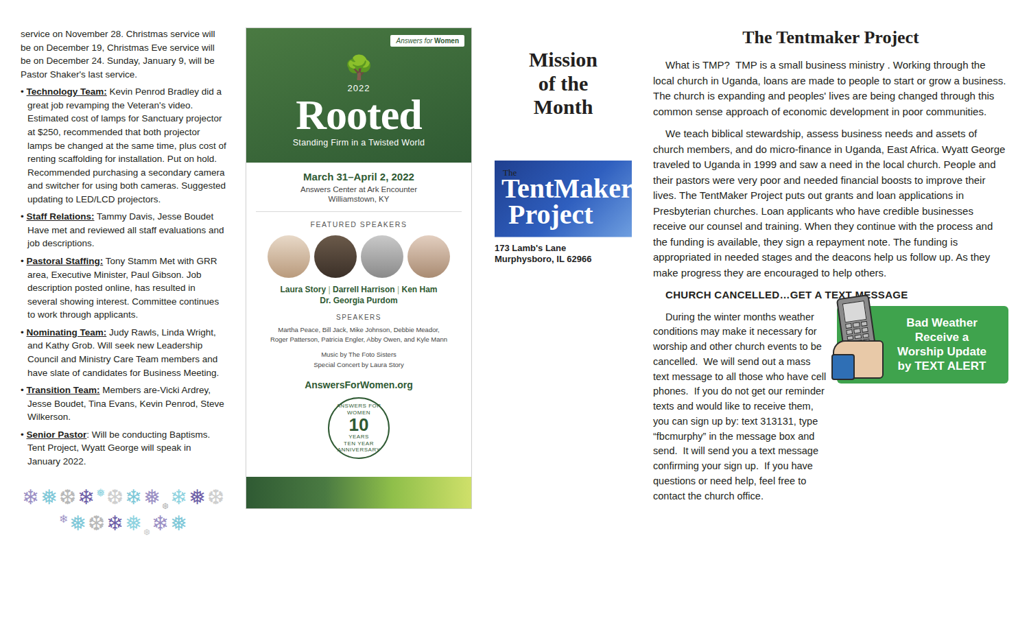service on November 28. Christmas service will be on December 19, Christmas Eve service will be on December 24. Sunday, January 9, will be Pastor Shaker's last service.
Technology Team: Kevin Penrod Bradley did a great job revamping the Veteran's video. Estimated cost of lamps for Sanctuary projector at $250, recommended that both projector lamps be changed at the same time, plus cost of renting scaffolding for installation. Put on hold. Recommended purchasing a secondary camera and switcher for using both cameras. Suggested updating to LED/LCD projectors.
Staff Relations: Tammy Davis, Jesse Boudet Have met and reviewed all staff evaluations and job descriptions.
Pastoral Staffing: Tony Stamm Met with GRR area, Executive Minister, Paul Gibson. Job description posted online, has resulted in several showing interest. Committee continues to work through applicants.
Nominating Team: Judy Rawls, Linda Wright, and Kathy Grob. Will seek new Leadership Council and Ministry Care Team members and have slate of candidates for Business Meeting.
Transition Team: Members are-Vicki Ardrey, Jesse Boudet, Tina Evans, Kevin Penrod, Steve Wilkerson.
Senior Pastor: Will be conducting Baptisms. Tent Project, Wyatt George will speak in January 2022.
❄❅❆❄❅❆❄❅❆❄❅❆❄❅❆❄❅❆❄❅
Answers for Women
🌳
2022
Rooted
Standing Firm in a Twisted World
March 31–April 2, 2022
Answers Center at Ark Encounter
Williamstown, KY
FEATURED SPEAKERS
Laura Story | Darrell Harrison | Ken Ham
Dr. Georgia Purdom
SPEAKERS
Martha Peace, Bill Jack, Mike Johnson, Debbie Meador,
Roger Patterson, Patricia Engler, Abby Owen, and Kyle Mann
Music by The Foto Sisters
Special Concert by Laura Story
AnswersForWomen.org
ANSWERS FOR WOMEN
10
YEARS
TEN YEAR ANNIVERSARY
Mission
of the
Month
The
TentMaker
Project
173 Lamb's Lane
Murphysboro, IL 62966
The Tentmaker Project
What is TMP? TMP is a small business ministry . Working through the local church in Uganda, loans are made to people to start or grow a business. The church is expanding and peoples' lives are being changed through this common sense approach of economic development in poor communities.
We teach biblical stewardship, assess business needs and assets of church members, and do micro-finance in Uganda, East Africa. Wyatt George traveled to Uganda in 1999 and saw a need in the local church. People and their pastors were very poor and needed financial boosts to improve their lives. The TentMaker Project puts out grants and loan applications in Presbyterian churches. Loan applicants who have credible businesses receive our counsel and training. When they continue with the process and the funding is available, they sign a repayment note. The funding is appropriated in needed stages and the deacons help us follow up. As they make progress they are encouraged to help others.
CHURCH CANCELLED…GET A TEXT MESSAGE
During the winter months weather conditions may make it necessary for worship and other church events to be cancelled. We will send out a mass text message to all those who have cell phones. If you do not get our reminder texts and would like to receive them, you can sign up by: text 313131, type “fbcmurphy” in the message box and send. It will send you a text message confirming your sign up. If you have questions or need help, feel free to contact the church office.
Bad Weather
Receive a
Worship Update
by TEXT ALERT